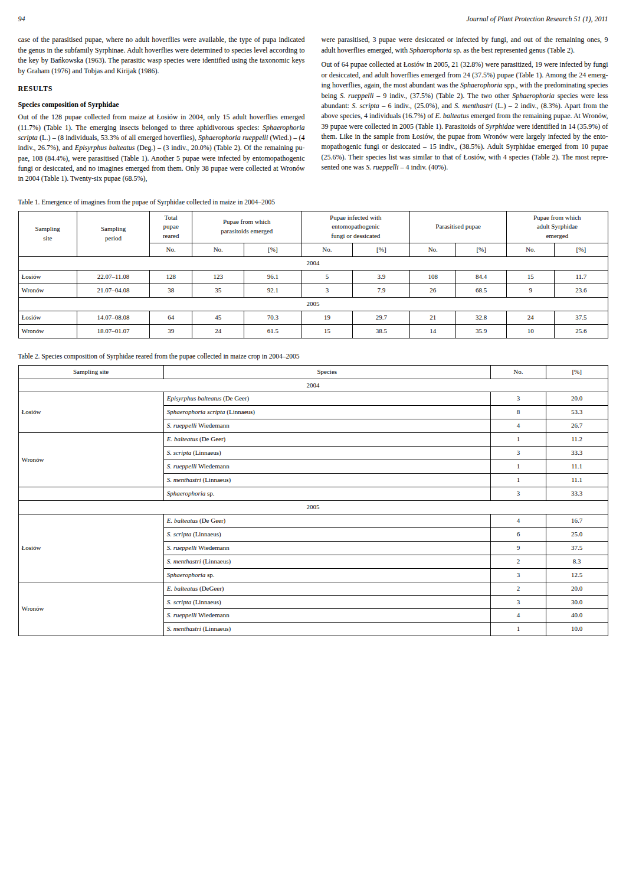94 Journal of Plant Protection Research 51 (1), 2011
case of the parasitised pupae, where no adult hoverflies were available, the type of pupa indicated the genus in the subfamily Syrphinae. Adult hoverflies were determined to species level according to the key by Bańkowska (1963). The parasitic wasp species were identified using the taxonomic keys by Graham (1976) and Tobjas and Kirijak (1986).
RESULTS
Species composition of Syrphidae
Out of the 128 pupae collected from maize at Łosiów in 2004, only 15 adult hoverflies emerged (11.7%) (Table 1). The emerging insects belonged to three aphidivorous species: Sphaerophoria scripta (L.) – (8 individuals, 53.3% of all emerged hoverflies), Sphaerophoria rueppelli (Wied.) – (4 indiv., 26.7%), and Episyrphus balteatus (Deg.) – (3 indiv., 20.0%) (Table 2). Of the remaining pupae, 108 (84.4%), were parasitised (Table 1). Another 5 pupae were infected by entomopathogenic fungi or desiccated, and no imagines emerged from them. Only 38 pupae were collected at Wronów in 2004 (Table 1). Twenty-six pupae (68.5%),
were parasitised, 3 pupae were desiccated or infected by fungi, and out of the remaining ones, 9 adult hoverflies emerged, with Sphaerophoria sp. as the best represented genus (Table 2).
Out of 64 pupae collected at Łosiów in 2005, 21 (32.8%) were parasitized, 19 were infected by fungi or desiccated, and adult hoverflies emerged from 24 (37.5%) pupae (Table 1). Among the 24 emerging hoverflies, again, the most abundant was the Sphaerophoria spp., with the predominating species being S. rueppelli – 9 indiv., (37.5%) (Table 2). The two other Sphaerophoria species were less abundant: S. scripta – 6 indiv., (25.0%), and S. menthastri (L.) – 2 indiv., (8.3%). Apart from the above species, 4 individuals (16.7%) of E. balteatus emerged from the remaining pupae. At Wronów, 39 pupae were collected in 2005 (Table 1). Parasitoids of Syrphidae were identified in 14 (35.9%) of them. Like in the sample from Łosiów, the pupae from Wronów were largely infected by the entomopathogenic fungi or desiccated – 15 indiv., (38.5%). Adult Syrphidae emerged from 10 pupae (25.6%). Their species list was similar to that of Łosiów, with 4 species (Table 2). The most represented one was S. rueppelli – 4 indiv. (40%).
Table 1. Emergence of imagines from the pupae of Syrphidae collected in maize in 2004–2005
| Sampling site | Sampling period | Total pupae reared | Pupae from which parasitoids emerged | Pupae infected with entomopathogenic fungi or dessicated | Parasitised pupae | Pupae from which adult Syrphidae emerged |
| --- | --- | --- | --- | --- | --- | --- |
| No. | No. | [%] | No. | [%] | No. | [%] | No. | [%] |
| 2004 |
| Łosiów | 22.07–11.08 | 128 | 123 | 96.1 | 5 | 3.9 | 108 | 84.4 | 15 | 11.7 |
| Wronów | 21.07–04.08 | 38 | 35 | 92.1 | 3 | 7.9 | 26 | 68.5 | 9 | 23.6 |
| 2005 |
| Łosiów | 14.07–08.08 | 64 | 45 | 70.3 | 19 | 29.7 | 21 | 32.8 | 24 | 37.5 |
| Wronów | 18.07–01.07 | 39 | 24 | 61.5 | 15 | 38.5 | 14 | 35.9 | 10 | 25.6 |
Table 2. Species composition of Syrphidae reared from the pupae collected in maize crop in 2004–2005
| Sampling site | Species | No. | [%] |
| --- | --- | --- | --- |
| 2004 |
| Łosiów | Episyrphus balteatus (De Geer) | 3 | 20.0 |
| Sphaerophoria scripta (Linnaeus) | 8 | 53.3 |
| S. rueppelli Wiedemann | 4 | 26.7 |
| Wronów | E. balteatus (De Geer) | 1 | 11.2 |
| S. scripta (Linnaeus) | 3 | 33.3 |
| S. rueppelli Wiedemann | 1 | 11.1 |
| S. menthastri (Linnaeus) | 1 | 11.1 |
| | Sphaerophoria sp. | 3 | 33.3 |
| 2005 |
| Łosiów | E. balteatus (De Geer) | 4 | 16.7 |
| S. scripta (Linnaeus) | 6 | 25.0 |
| S. rueppelli Wiedemann | 9 | 37.5 |
| S. menthastri (Linnaeus) | 2 | 8.3 |
| Sphaerophoria sp. | 3 | 12.5 |
| Wronów | E. balteatus (DeGeer) | 2 | 20.0 |
| S. scripta (Linnaeus) | 3 | 30.0 |
| S. rueppelli Wiedemann | 4 | 40.0 |
| S. menthastri (Linnaeus) | 1 | 10.0 |